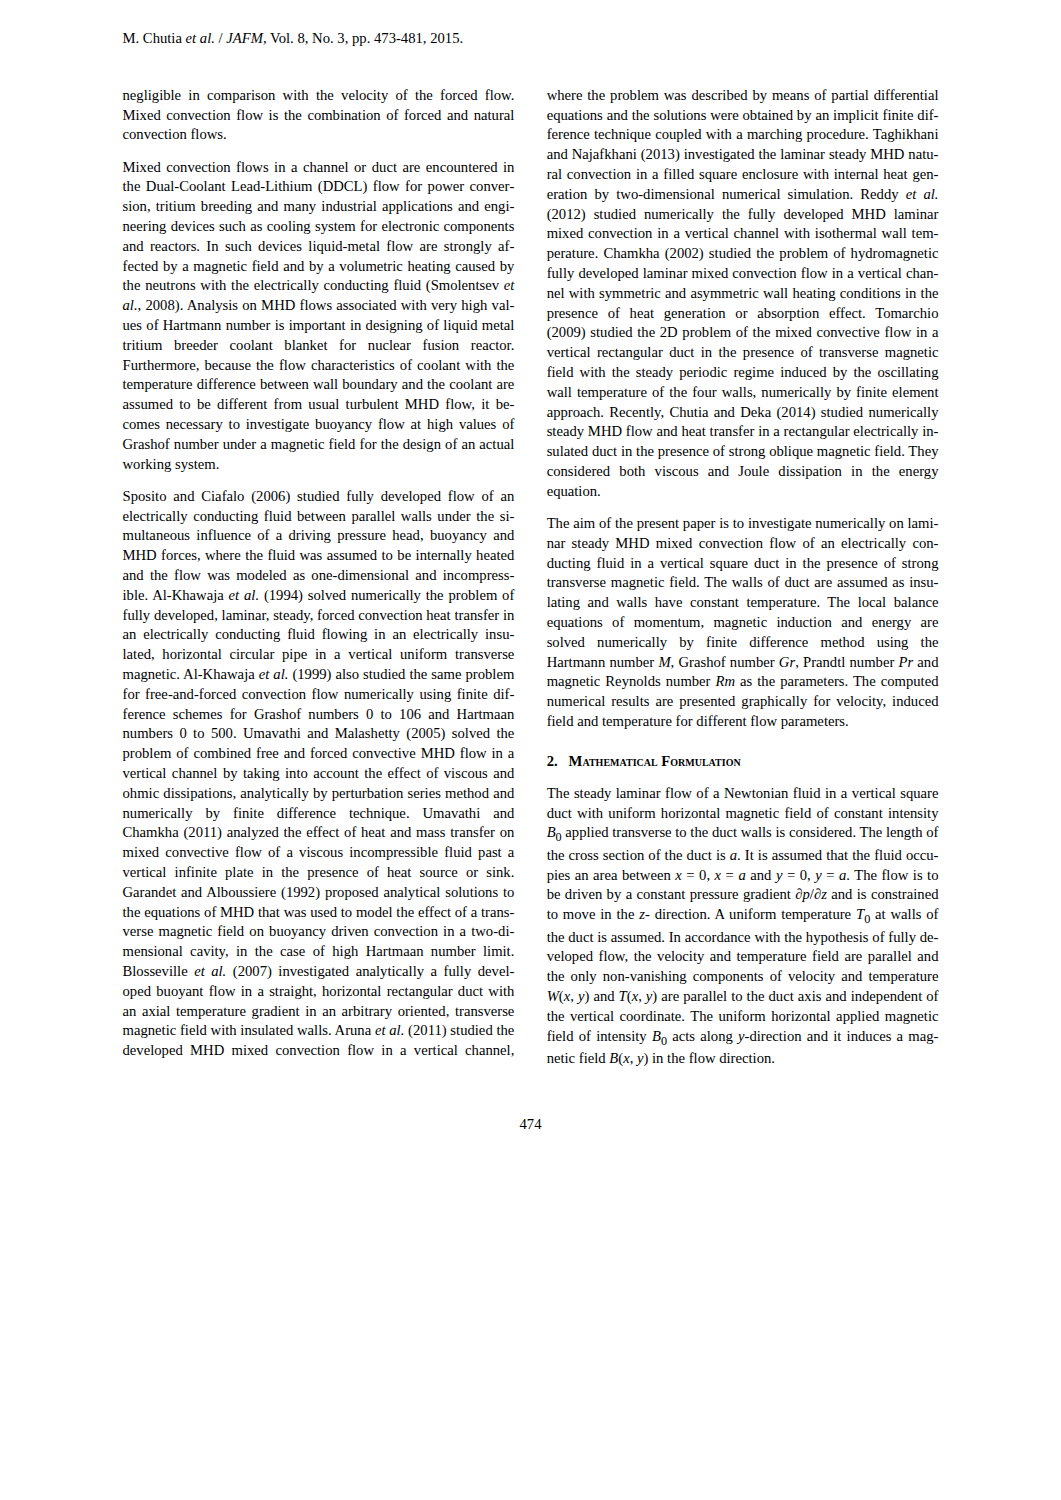M. Chutia et al. / JAFM, Vol. 8, No. 3, pp. 473-481, 2015.
negligible in comparison with the velocity of the forced flow. Mixed convection flow is the combination of forced and natural convection flows.
Mixed convection flows in a channel or duct are encountered in the Dual-Coolant Lead-Lithium (DDCL) flow for power conversion, tritium breeding and many industrial applications and engineering devices such as cooling system for electronic components and reactors. In such devices liquid-metal flow are strongly affected by a magnetic field and by a volumetric heating caused by the neutrons with the electrically conducting fluid (Smolentsev et al., 2008). Analysis on MHD flows associated with very high values of Hartmann number is important in designing of liquid metal tritium breeder coolant blanket for nuclear fusion reactor. Furthermore, because the flow characteristics of coolant with the temperature difference between wall boundary and the coolant are assumed to be different from usual turbulent MHD flow, it becomes necessary to investigate buoyancy flow at high values of Grashof number under a magnetic field for the design of an actual working system.
Sposito and Ciafalo (2006) studied fully developed flow of an electrically conducting fluid between parallel walls under the simultaneous influence of a driving pressure head, buoyancy and MHD forces, where the fluid was assumed to be internally heated and the flow was modeled as one-dimensional and incompressible. Al-Khawaja et al. (1994) solved numerically the problem of fully developed, laminar, steady, forced convection heat transfer in an electrically conducting fluid flowing in an electrically insulated, horizontal circular pipe in a vertical uniform transverse magnetic. Al-Khawaja et al. (1999) also studied the same problem for free-and-forced convection flow numerically using finite difference schemes for Grashof numbers 0 to 106 and Hartmaan numbers 0 to 500. Umavathi and Malashetty (2005) solved the problem of combined free and forced convective MHD flow in a vertical channel by taking into account the effect of viscous and ohmic dissipations, analytically by perturbation series method and numerically by finite difference technique. Umavathi and Chamkha (2011) analyzed the effect of heat and mass transfer on mixed convective flow of a viscous incompressible fluid past a vertical infinite plate in the presence of heat source or sink. Garandet and Alboussiere (1992) proposed analytical solutions to the equations of MHD that was used to model the effect of a transverse magnetic field on buoyancy driven convection in a two-dimensional cavity, in the case of high Hartmaan number limit. Blosseville et al. (2007) investigated analytically a fully developed buoyant flow in a straight, horizontal rectangular duct with an axial temperature gradient in an arbitrary oriented, transverse magnetic field with insulated walls. Aruna et al. (2011) studied the developed MHD mixed convection flow in a vertical channel, where the problem was described by means of partial differential equations and the solutions were obtained by an implicit finite difference technique coupled with a marching procedure. Taghikhani and Najafkhani (2013) investigated the laminar steady MHD natural convection in a filled square enclosure with internal heat generation by two-dimensional numerical simulation. Reddy et al. (2012) studied numerically the fully developed MHD laminar mixed convection in a vertical channel with isothermal wall temperature. Chamkha (2002) studied the problem of hydromagnetic fully developed laminar mixed convection flow in a vertical channel with symmetric and asymmetric wall heating conditions in the presence of heat generation or absorption effect. Tomarchio (2009) studied the 2D problem of the mixed convective flow in a vertical rectangular duct in the presence of transverse magnetic field with the steady periodic regime induced by the oscillating wall temperature of the four walls, numerically by finite element approach. Recently, Chutia and Deka (2014) studied numerically steady MHD flow and heat transfer in a rectangular electrically insulated duct in the presence of strong oblique magnetic field. They considered both viscous and Joule dissipation in the energy equation.
The aim of the present paper is to investigate numerically on laminar steady MHD mixed convection flow of an electrically conducting fluid in a vertical square duct in the presence of strong transverse magnetic field. The walls of duct are assumed as insulating and walls have constant temperature. The local balance equations of momentum, magnetic induction and energy are solved numerically by finite difference method using the Hartmann number M, Grashof number Gr, Prandtl number Pr and magnetic Reynolds number Rm as the parameters. The computed numerical results are presented graphically for velocity, induced field and temperature for different flow parameters.
2. Mathematical Formulation
The steady laminar flow of a Newtonian fluid in a vertical square duct with uniform horizontal magnetic field of constant intensity B0 applied transverse to the duct walls is considered. The length of the cross section of the duct is a. It is assumed that the fluid occupies an area between x = 0, x = a and y = 0, y = a. The flow is to be driven by a constant pressure gradient ∂p/∂z and is constrained to move in the z- direction. A uniform temperature T0 at walls of the duct is assumed. In accordance with the hypothesis of fully developed flow, the velocity and temperature field are parallel and the only non-vanishing components of velocity and temperature W(x, y) and T(x, y) are parallel to the duct axis and independent of the vertical coordinate. The uniform horizontal applied magnetic field of intensity B0 acts along y-direction and it induces a magnetic field B(x, y) in the flow direction.
474